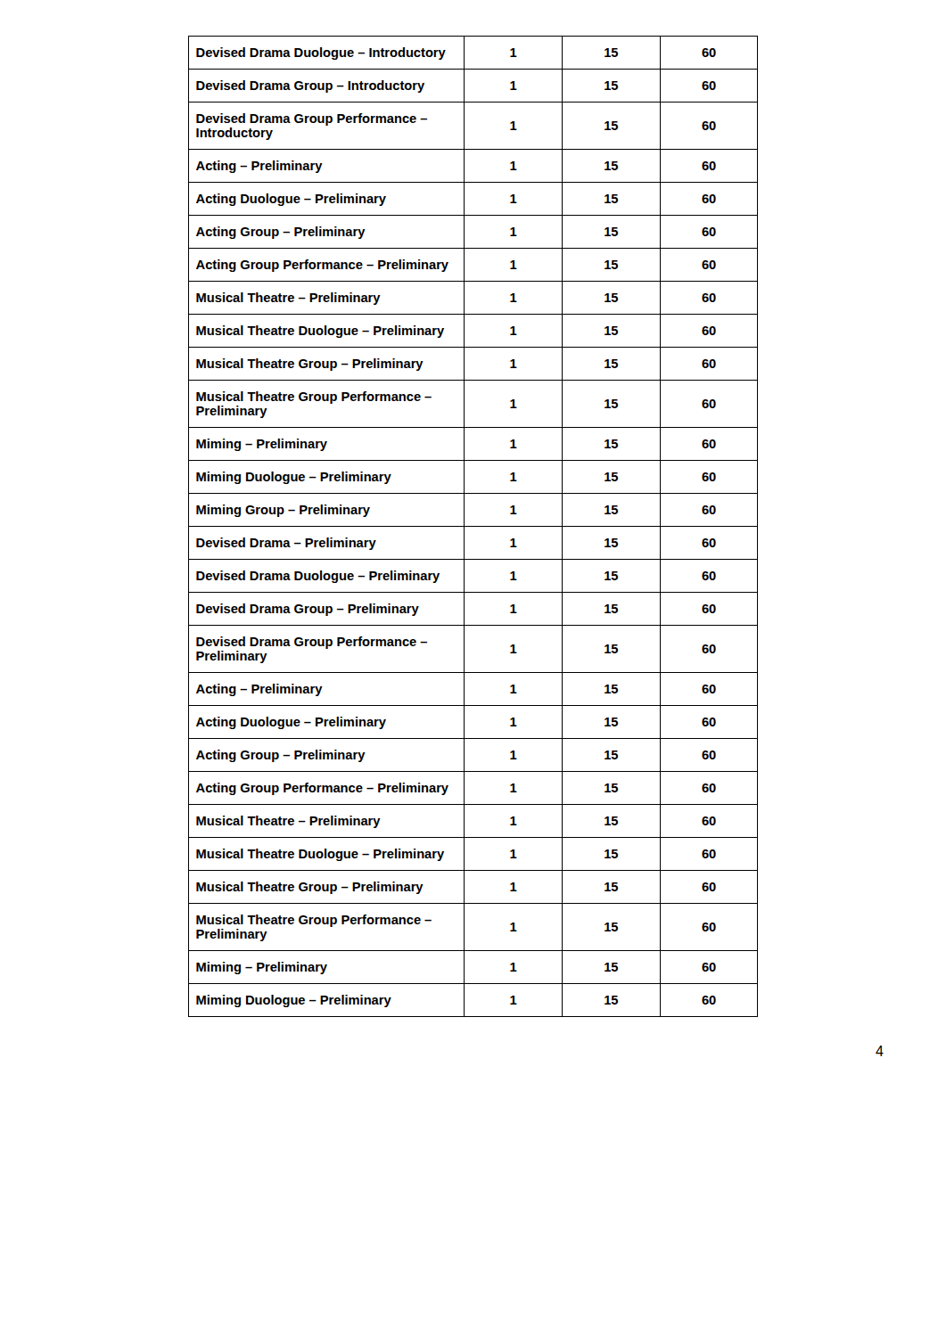| Devised Drama Duologue – Introductory | 1 | 15 | 60 |
| Devised Drama Group – Introductory | 1 | 15 | 60 |
| Devised Drama Group Performance – Introductory | 1 | 15 | 60 |
| Acting – Preliminary | 1 | 15 | 60 |
| Acting Duologue – Preliminary | 1 | 15 | 60 |
| Acting Group – Preliminary | 1 | 15 | 60 |
| Acting Group Performance – Preliminary | 1 | 15 | 60 |
| Musical Theatre – Preliminary | 1 | 15 | 60 |
| Musical Theatre Duologue – Preliminary | 1 | 15 | 60 |
| Musical Theatre Group – Preliminary | 1 | 15 | 60 |
| Musical Theatre Group Performance – Preliminary | 1 | 15 | 60 |
| Miming – Preliminary | 1 | 15 | 60 |
| Miming Duologue – Preliminary | 1 | 15 | 60 |
| Miming Group – Preliminary | 1 | 15 | 60 |
| Devised Drama – Preliminary | 1 | 15 | 60 |
| Devised Drama Duologue – Preliminary | 1 | 15 | 60 |
| Devised Drama Group – Preliminary | 1 | 15 | 60 |
| Devised Drama Group Performance – Preliminary | 1 | 15 | 60 |
| Acting – Preliminary | 1 | 15 | 60 |
| Acting Duologue – Preliminary | 1 | 15 | 60 |
| Acting Group – Preliminary | 1 | 15 | 60 |
| Acting Group Performance – Preliminary | 1 | 15 | 60 |
| Musical Theatre – Preliminary | 1 | 15 | 60 |
| Musical Theatre Duologue – Preliminary | 1 | 15 | 60 |
| Musical Theatre Group – Preliminary | 1 | 15 | 60 |
| Musical Theatre Group Performance – Preliminary | 1 | 15 | 60 |
| Miming – Preliminary | 1 | 15 | 60 |
| Miming Duologue – Preliminary | 1 | 15 | 60 |
4